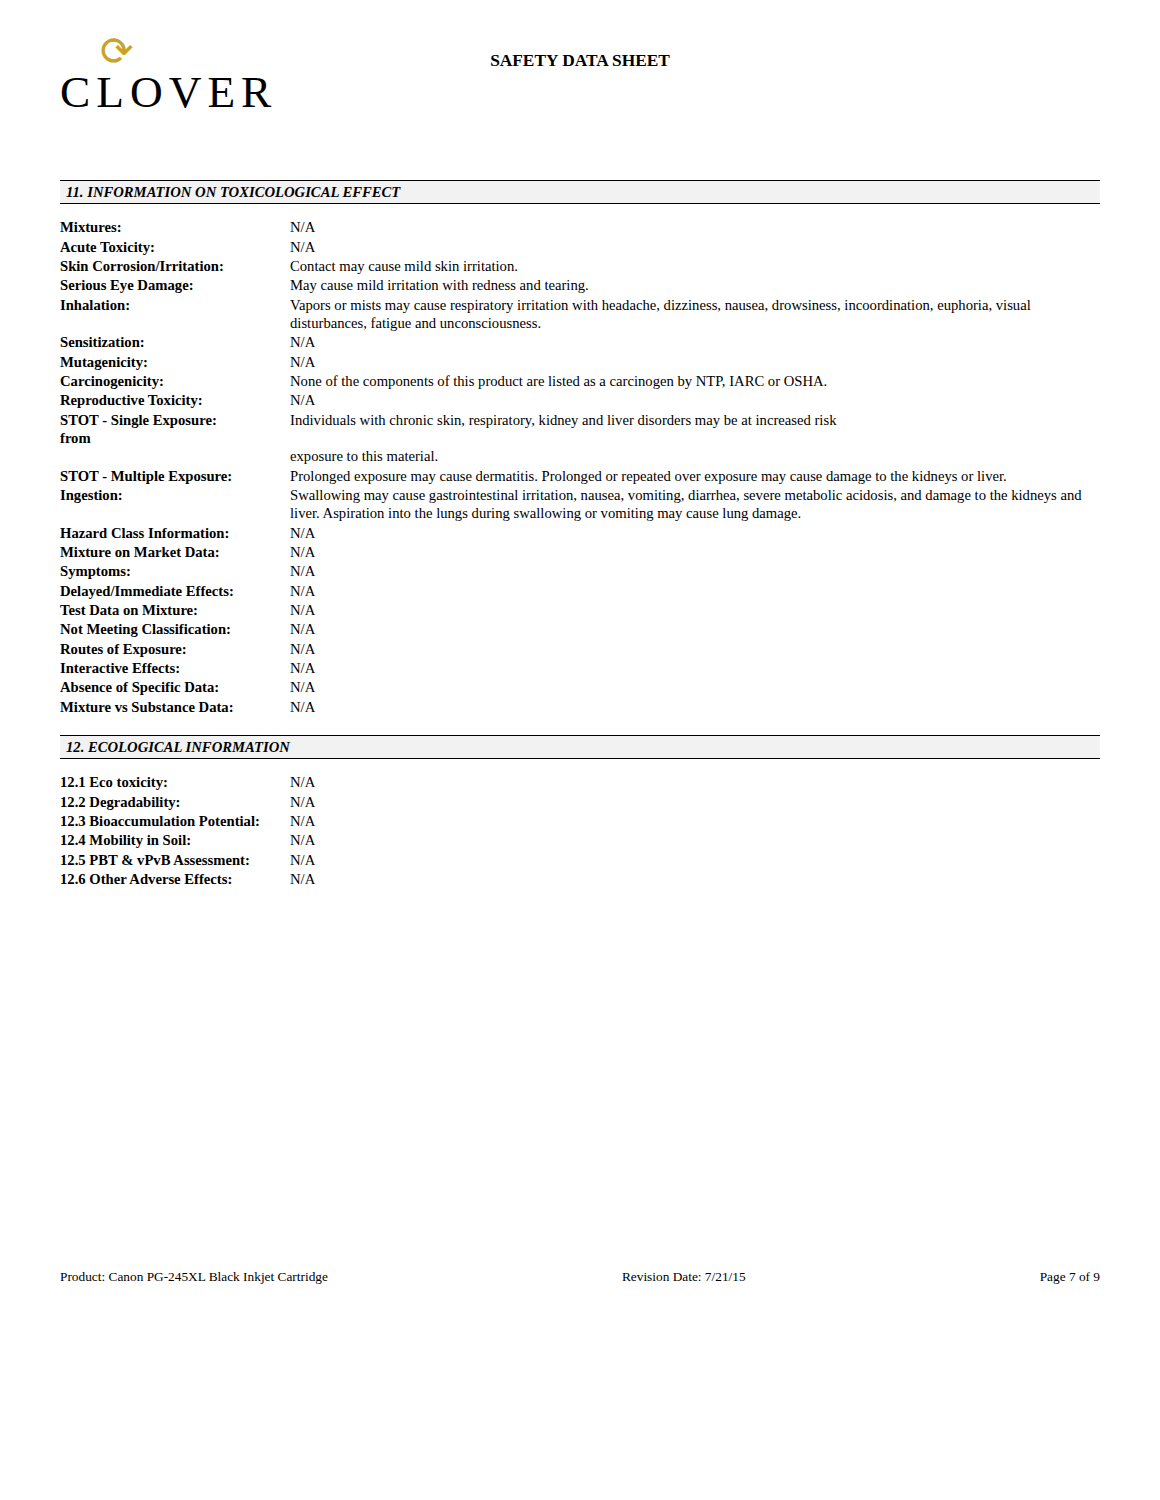⟳
CLOVER
SAFETY DATA SHEET
11. INFORMATION ON TOXICOLOGICAL EFFECT
| Mixtures: | N/A |
| Acute Toxicity: | N/A |
| Skin Corrosion/Irritation: | Contact may cause mild skin irritation. |
| Serious Eye Damage: | May cause mild irritation with redness and tearing. |
| Inhalation: | Vapors or mists may cause respiratory irritation with headache, dizziness, nausea, drowsiness, incoordination, euphoria, visual disturbances, fatigue and unconsciousness. |
| Sensitization: | N/A |
| Mutagenicity: | N/A |
| Carcinogenicity: | None of the components of this product are listed as a carcinogen by NTP, IARC or OSHA. |
| Reproductive Toxicity: | N/A |
| STOT - Single Exposure: from | Individuals with chronic skin, respiratory, kidney and liver disorders may be at increased risk exposure to this material. |
| STOT - Multiple Exposure: | Prolonged exposure may cause dermatitis. Prolonged or repeated over exposure may cause damage to the kidneys or liver. |
| Ingestion: | Swallowing may cause gastrointestinal irritation, nausea, vomiting, diarrhea, severe metabolic acidosis, and damage to the kidneys and liver. Aspiration into the lungs during swallowing or vomiting may cause lung damage. |
| Hazard Class Information: | N/A |
| Mixture on Market Data: | N/A |
| Symptoms: | N/A |
| Delayed/Immediate Effects: | N/A |
| Test Data on Mixture: | N/A |
| Not Meeting Classification: | N/A |
| Routes of Exposure: | N/A |
| Interactive Effects: | N/A |
| Absence of Specific Data: | N/A |
| Mixture vs Substance Data: | N/A |
12. ECOLOGICAL INFORMATION
| 12.1 Eco toxicity: | N/A |
| 12.2 Degradability: | N/A |
| 12.3 Bioaccumulation Potential: | N/A |
| 12.4 Mobility in Soil: | N/A |
| 12.5 PBT & vPvB Assessment: | N/A |
| 12.6 Other Adverse Effects: | N/A |
Product: Canon PG-245XL Black Inkjet Cartridge Revision Date: 7/21/15 Page 7 of 9